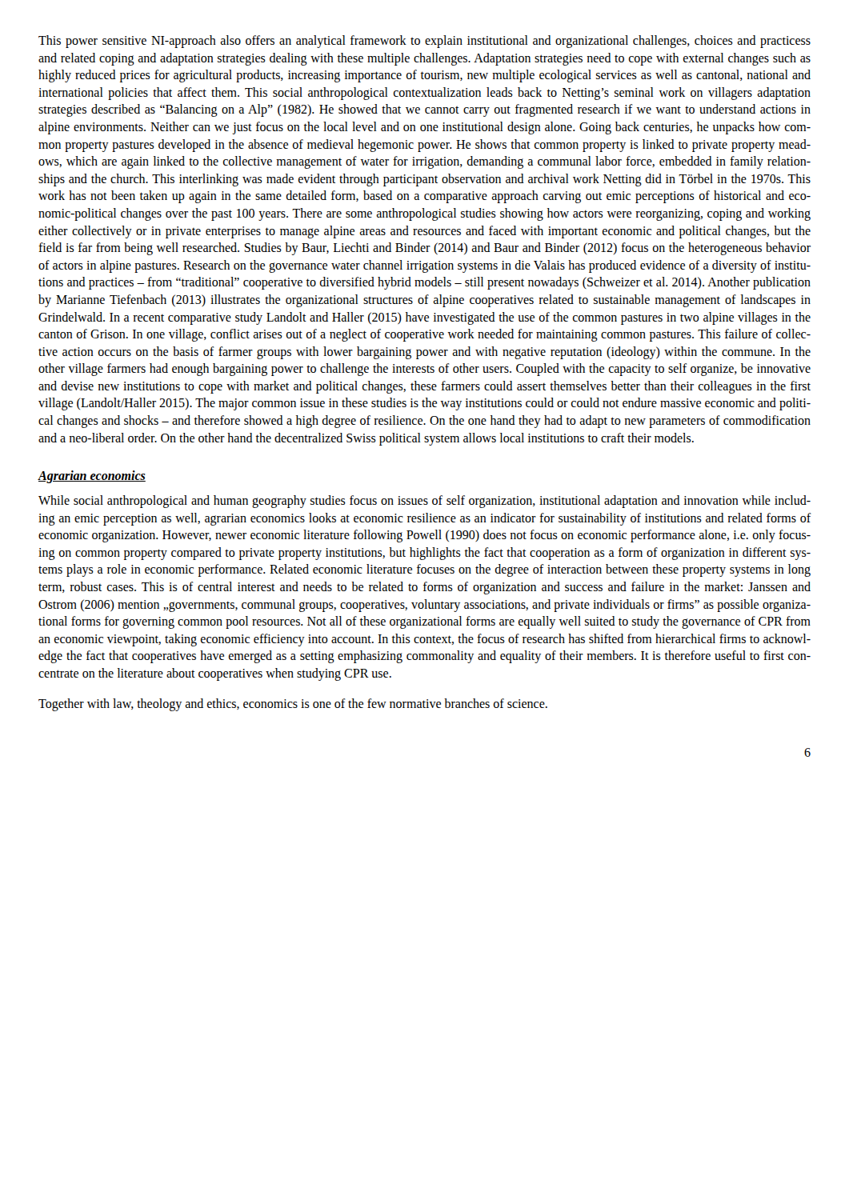This power sensitive NI-approach also offers an analytical framework to explain institutional and organizational challenges, choices and practicess and related coping and adaptation strategies dealing with these multiple challenges. Adaptation strategies need to cope with external changes such as highly reduced prices for agricultural products, increasing importance of tourism, new multiple ecological services as well as cantonal, national and international policies that affect them. This social anthropological contextualization leads back to Netting’s seminal work on villagers adaptation strategies described as “Balancing on a Alp” (1982). He showed that we cannot carry out fragmented research if we want to understand actions in alpine environments. Neither can we just focus on the local level and on one institutional design alone. Going back centuries, he unpacks how common property pastures developed in the absence of medieval hegemonic power. He shows that common property is linked to private property meadows, which are again linked to the collective management of water for irrigation, demanding a communal labor force, embedded in family relationships and the church. This interlinking was made evident through participant observation and archival work Netting did in Törbel in the 1970s. This work has not been taken up again in the same detailed form, based on a comparative approach carving out emic perceptions of historical and economic-political changes over the past 100 years. There are some anthropological studies showing how actors were reorganizing, coping and working either collectively or in private enterprises to manage alpine areas and resources and faced with important economic and political changes, but the field is far from being well researched. Studies by Baur, Liechti and Binder (2014) and Baur and Binder (2012) focus on the heterogeneous behavior of actors in alpine pastures. Research on the governance water channel irrigation systems in die Valais has produced evidence of a diversity of institutions and practices – from “traditional” cooperative to diversified hybrid models – still present nowadays (Schweizer et al. 2014). Another publication by Marianne Tiefenbach (2013) illustrates the organizational structures of alpine cooperatives related to sustainable management of landscapes in Grindelwald. In a recent comparative study Landolt and Haller (2015) have investigated the use of the common pastures in two alpine villages in the canton of Grison. In one village, conflict arises out of a neglect of cooperative work needed for maintaining common pastures. This failure of collective action occurs on the basis of farmer groups with lower bargaining power and with negative reputation (ideology) within the commune. In the other village farmers had enough bargaining power to challenge the interests of other users. Coupled with the capacity to self organize, be innovative and devise new institutions to cope with market and political changes, these farmers could assert themselves better than their colleagues in the first village (Landolt/Haller 2015). The major common issue in these studies is the way institutions could or could not endure massive economic and political changes and shocks – and therefore showed a high degree of resilience. On the one hand they had to adapt to new parameters of commodification and a neo-liberal order. On the other hand the decentralized Swiss political system allows local institutions to craft their models.
Agrarian economics
While social anthropological and human geography studies focus on issues of self organization, institutional adaptation and innovation while including an emic perception as well, agrarian economics looks at economic resilience as an indicator for sustainability of institutions and related forms of economic organization. However, newer economic literature following Powell (1990) does not focus on economic performance alone, i.e. only focusing on common property compared to private property institutions, but highlights the fact that cooperation as a form of organization in different systems plays a role in economic performance. Related economic literature focuses on the degree of interaction between these property systems in long term, robust cases. This is of central interest and needs to be related to forms of organization and success and failure in the market: Janssen and Ostrom (2006) mention „governments, communal groups, cooperatives, voluntary associations, and private individuals or firms” as possible organizational forms for governing common pool resources. Not all of these organizational forms are equally well suited to study the governance of CPR from an economic viewpoint, taking economic efficiency into account. In this context, the focus of research has shifted from hierarchical firms to acknowledge the fact that cooperatives have emerged as a setting emphasizing commonality and equality of their members. It is therefore useful to first concentrate on the literature about cooperatives when studying CPR use.
Together with law, theology and ethics, economics is one of the few normative branches of science.
6